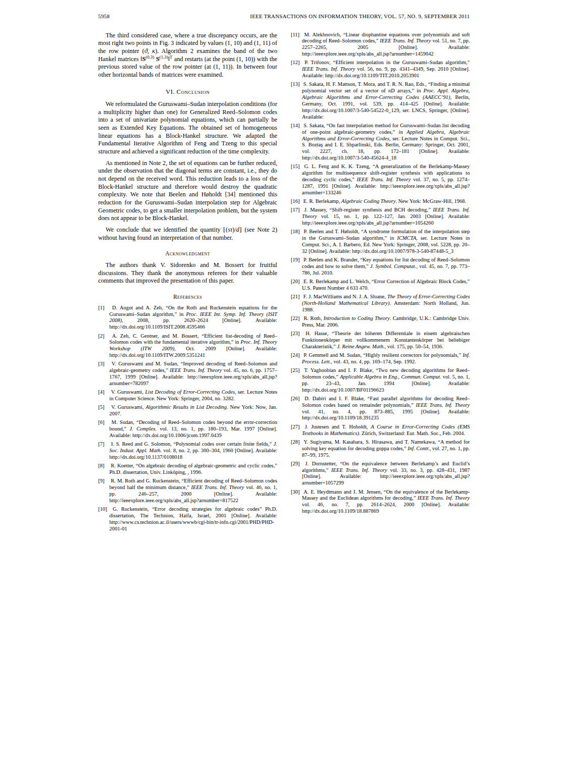5958 IEEE Transactions on Information Theory, Vol. 57, No. 9, September 2011
The third considered case, where a true discrepancy occurs, are the most right two points in Fig. 3 indicated by values (1, 10) and (1, 11) of the row pointer (ϑ, κ). Algorithm 2 examines the band of the two Hankel matrices ‖S(0,3) S(1,3)‖T and restarts (at the point (1, 10)) with the previous stored value of the row pointer (at (1, 11)). In between four other horizontal bands of matrices were examined.
VI. Conclusion
We reformulated the Guruswami–Sudan interpolation conditions (for a multiplicity higher than one) for Generalized Reed–Solomon codes into a set of univariate polynomial equations, which can partially be seen as Extended Key Equations. The obtained set of homogeneous linear equations has a Block-Hankel structure. We adapted the Fundamental Iterative Algorithm of Feng and Tzeng to this special structure and achieved a significant reduction of the time complexity.
As mentioned in Note 2, the set of equations can be further reduced, under the observation that the diagonal terms are constant, i.e., they do not depend on the received word. This reduction leads to a loss of the Block-Hankel structure and therefore would destroy the quadratic complexity. We note that Beelen and Høholdt [34] mentioned this reduction for the Guruswami–Sudan interpolation step for Algebraic Geometric codes, to get a smaller interpolation problem, but the system does not appear to be Block-Hankel.
We conclude that we identified the quantity ⌊(sτ)/d⌋ (see Note 2) without having found an interpretation of that number.
Acknowledgment
The authors thank V. Sidorenko and M. Bossert for fruitful discussions. They thank the anonymous referees for their valuable comments that improved the presentation of this paper.
References
[1] D. Augot and A. Zeh, “On the Roth and Ruckenstein equations for the Guruswami–Sudan algorithm,” in Proc. IEEE Int. Symp. Inf. Theory (ISIT 2008), 2008, pp. 2620–2624 [Online]. Available: http://dx.doi.org/10.1109/ISIT.2008.4595466
[2] A. Zeh, C. Gentner, and M. Bossert, “Efficient list-decoding of Reed–Solomon codes with the fundamental iterative algorithm,” in Proc. Inf. Theory Workshop (ITW 2009), Oct. 2009 [Online]. Available: http://dx.doi.org/10.1109/ITW.2009.5351241
[3] V. Guruswami and M. Sudan, “Improved decoding of Reed–Solomon and algebraic-geometry codes,” IEEE Trans. Inf. Theory vol. 45, no. 6, pp. 1757–1767, 1999 [Online]. Available: http://ieeexplore.ieee.org/xpls/abs_all.jsp?arnumber=782097
[4] V. Guruswami, List Decoding of Error-Correcting Codes, ser. Lecture Notes in Computer Science. New York: Springer, 2004, no. 3282.
[5] V. Guruswami, Algorithmic Results in List Decoding. New York: Now, Jan. 2007.
[6] M. Sudan, “Decoding of Reed–Solomon codes beyond the error-correction bound,” J. Complex. vol. 13, no. 1, pp. 180–193, Mar. 1997 [Online]. Available: http://dx.doi.org/10.1006/jcom.1997.0439
[7] I. S. Reed and G. Solomon, “Polynomial codes over certain finite fields,” J. Soc. Indust. Appl. Math. vol. 8, no. 2, pp. 300–304, 1960 [Online]. Available: http://dx.doi.org/10.1137/0108018
[8] R. Koetter, “On algebraic decoding of algebraic-geometric and cyclic codes,” Ph.D. dissertation, Univ. Linköping, , 1996.
[9] R. M. Roth and G. Ruckenstein, “Efficient decoding of Reed–Solomon codes beyond half the minimum distance,” IEEE Trans. Inf. Theory vol. 46, no. 1, pp. 246–257, 2000 [Online]. Available: http://ieeexplore.ieee.org/xpls/abs_all.jsp?arnumber=817522
[10] G. Ruckenstein, “Error decoding strategies for algebraic codes” Ph.D. dissertation, The Technion, Haifa, Israel, 2001 [Online]. Available: http://www.cs.technion.ac.il/users/wwwb/cgi-bin/tr-info.cgi/2001/PHD/PHD-2001-01
[11] M. Alekhnovich, “Linear diophantine equations over polynomials and soft decoding of Reed–Solomon codes,” IEEE Trans. Inf. Theory vol. 51, no. 7, pp. 2257–2265, 2005 [Online]. Available: http://ieeexplore.ieee.org/xpls/abs_all.jsp?arnumber=1459042
[12] P. Trifonov, “Efficient interpolation in the Guruswami–Sudan algorithm,” IEEE Trans. Inf. Theory vol. 56, no. 9, pp. 4341–4349, Sep. 2010 [Online]. Available: http://dx.doi.org/10.1109/TIT.2010.2053901
[13] S. Sakata, H. F. Mattson, T. Mora, and T. R. N. Rao, Eds., “Finding a minimal polynomial vector set of a vector of nD arrays,” in Proc. Appl. Algebra, Algebraic Algorithms and Error-Correcting Codes (AAECC’91), Berlin, Germany, Oct. 1991, vol. 539, pp. 414–425 [Online]. Available: http://dx.doi.org/10.1007/3-540-54522-0_129, ser. LNCS, Springer, [Online]. Available:
[14] S. Sakata, “On fast interpolation method for Guruswami–Sudan list decoding of one-point algebraic-geometry codes,” in Applied Algebra, Algebraic Algorithms and Error-Correcting Codes, ser. Lecture Notes in Comput. Sci., S. Boztaş and I. E. Shparlinski, Eds. Berlin, Germany: Springer, Oct. 2001, vol. 2227, ch. 18, pp. 172–181 [Online]. Available: http://dx.doi.org/10.1007/3-540-45624-4_18
[15] G. L. Feng and K. K. Tzeng, “A generalization of the Berlekamp-Massey algorithm for multisequence shift-register synthesis with applications to decoding cyclic codes,” IEEE Trans. Inf. Theory vol. 37, no. 5, pp. 1274–1287, 1991 [Online]. Available: http://ieeexplore.ieee.org/xpls/abs_all.jsp?arnumber=133246
[16] E. R. Berlekamp, Algebraic Coding Theory. New York: McGraw-Hill, 1968.
[17] J. Massey, “Shift-register synthesis and BCH decoding,” IEEE Trans. Inf. Theory vol. 15, no. 1, pp. 122–127, Jan. 2003 [Online]. Available: http://ieeexplore.ieee.org/xpls/abs_all.jsp?arnumber=1054260
[18] P. Beelen and T. Høholdt, “A syndrome formulation of the interpolation step in the Guruswami–Sudan algorithm,” in ICMCTA, ser. Lecture Notes in Comput. Sci., A. I. Barbero, Ed. New York: Springer, 2008, vol. 5228, pp. 20–32 [Online]. Available: http://dx.doi.org/10.1007/978-3-540-87448-5_3
[19] P. Beelen and K. Brander, “Key equations for list decoding of Reed–Solomon codes and how to solve them,” J. Symbol. Computat., vol. 45, no. 7, pp. 773–786, Jul. 2010.
[20] E. R. Berlekamp and L. Welch, “Error Correction of Algebraic Block Codes,” U.S. Patent Number 4 633 470.
[21] F. J. MacWilliams and N. J. A. Sloane, The Theory of Error-Correcting Codes (North-Holland Mathematical Library). Amsterdam: North Holland, Jun. 1988.
[22] R. Roth, Introduction to Coding Theory. Cambridge, U.K.: Cambridge Univ. Press, Mar. 2006.
[23] H. Hasse, “Theorie der höheren Differentiale in einem algebraischen Funktionenkörper mit vollkommenem Konstantenkörper bei beliebiger Charakteristik,” J. Reine Angew. Math., vol. 175, pp. 50–54, 1936.
[24] P. Gemmell and M. Sudan, “Highly resilient correctors for polynomials,” Inf. Process. Lett., vol. 43, no. 4, pp. 169–174, Sep. 1992.
[25] T. Yaghoobian and I. F. Blake, “Two new decoding algorithms for Reed–Solomon codes,” Applicable Algebra in Eng., Commun. Comput. vol. 5, no. 1, pp. 23–43, Jan. 1994 [Online]. Available: http://dx.doi.org/10.1007/BF01196623
[26] D. Dabiri and I. F. Blake, “Fast parallel algorithms for decoding Reed–Solomon codes based on remainder polynomials,” IEEE Trans. Inf. Theory vol. 41, no. 4, pp. 873–885, 1995 [Online]. Available: http://dx.doi.org/10.1109/18.391235
[27] J. Justesen and T. Hoholdt, A Course in Error-Correcting Codes (EMS Textbooks in Mathematics). Zürich, Switzerland: Eur. Math. Soc., Feb. 2004.
[28] Y. Sugiyama, M. Kasahara, S. Hirasawa, and T. Namekawa, “A method for solving key equation for decoding goppa codes,” Inf. Contr., vol. 27, no. 1, pp. 87–99, 1975.
[29] J. Dornstetter, “On the equivalence between Berlekamp’s and Euclid’s algorithms,” IEEE Trans. Inf. Theory vol. 33, no. 3, pp. 428–431, 1987 [Online]. Available: http://ieeexplore.ieee.org/xpls/abs_all.jsp?arnumber=1057299
[30] A. E. Heydtmann and J. M. Jensen, “On the equivalence of the Berlekamp-Massey and the Euclidean algorithms for decoding,” IEEE Trans. Inf. Theory vol. 46, no. 7, pp. 2614–2624, 2000 [Online]. Available: http://dx.doi.org/10.1109/18.887869